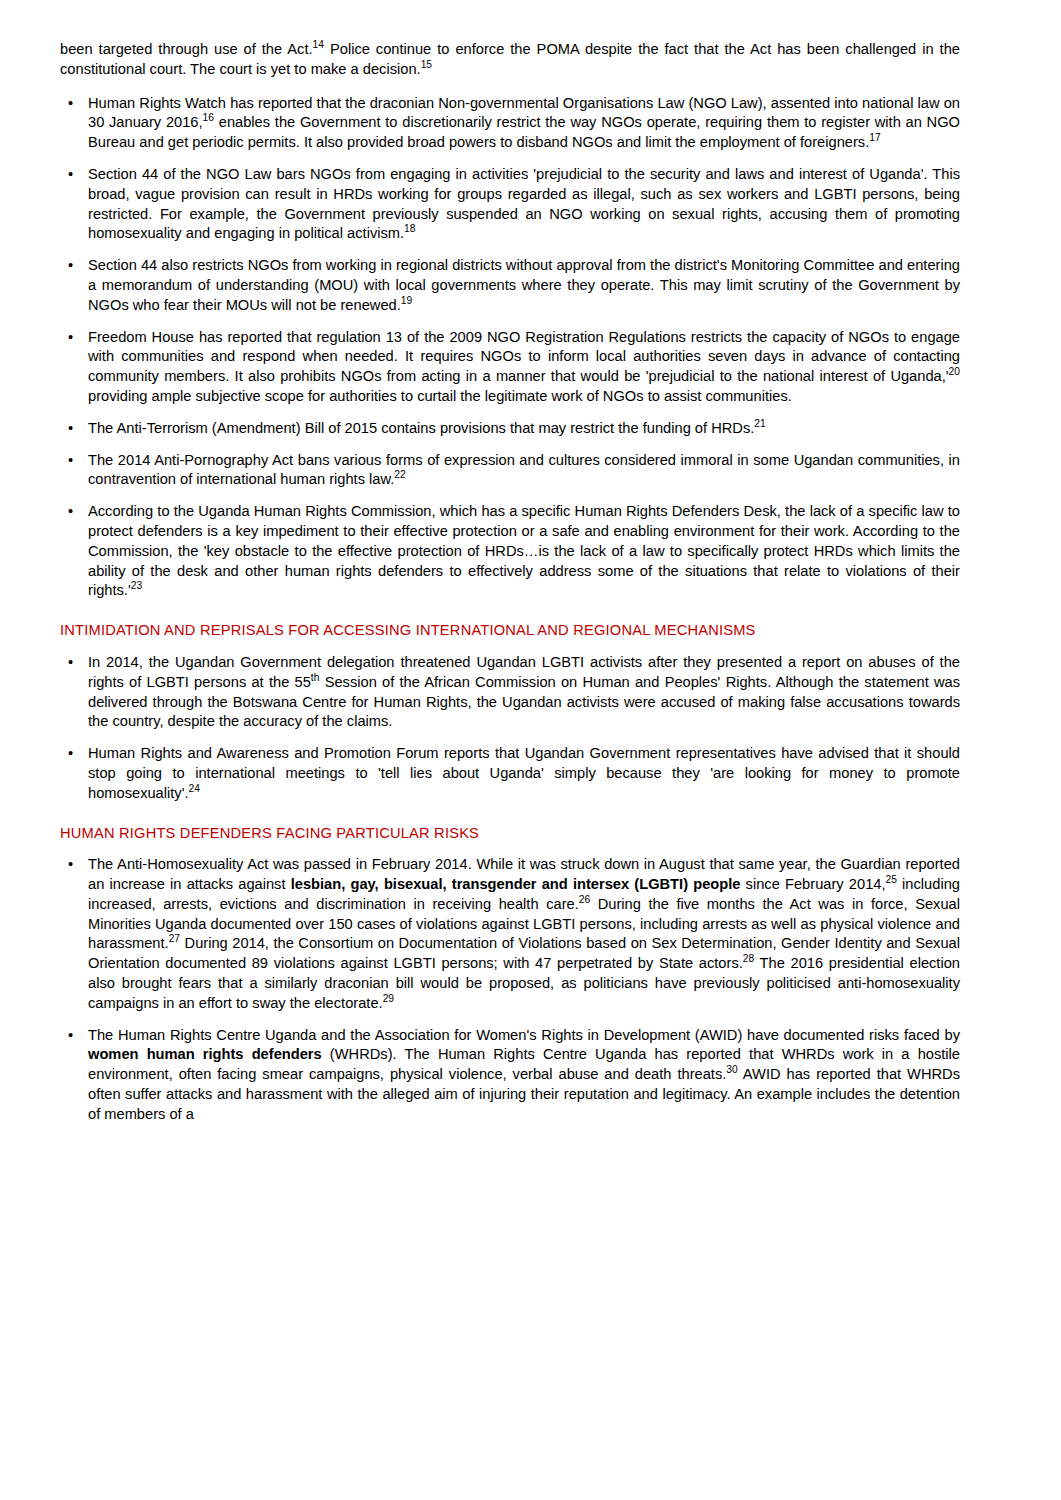been targeted through use of the Act.14 Police continue to enforce the POMA despite the fact that the Act has been challenged in the constitutional court. The court is yet to make a decision.15
Human Rights Watch has reported that the draconian Non-governmental Organisations Law (NGO Law), assented into national law on 30 January 2016,16 enables the Government to discretionarily restrict the way NGOs operate, requiring them to register with an NGO Bureau and get periodic permits. It also provided broad powers to disband NGOs and limit the employment of foreigners.17
Section 44 of the NGO Law bars NGOs from engaging in activities 'prejudicial to the security and laws and interest of Uganda'. This broad, vague provision can result in HRDs working for groups regarded as illegal, such as sex workers and LGBTI persons, being restricted. For example, the Government previously suspended an NGO working on sexual rights, accusing them of promoting homosexuality and engaging in political activism.18
Section 44 also restricts NGOs from working in regional districts without approval from the district's Monitoring Committee and entering a memorandum of understanding (MOU) with local governments where they operate. This may limit scrutiny of the Government by NGOs who fear their MOUs will not be renewed.19
Freedom House has reported that regulation 13 of the 2009 NGO Registration Regulations restricts the capacity of NGOs to engage with communities and respond when needed. It requires NGOs to inform local authorities seven days in advance of contacting community members. It also prohibits NGOs from acting in a manner that would be 'prejudicial to the national interest of Uganda,'20 providing ample subjective scope for authorities to curtail the legitimate work of NGOs to assist communities.
The Anti-Terrorism (Amendment) Bill of 2015 contains provisions that may restrict the funding of HRDs.21
The 2014 Anti-Pornography Act bans various forms of expression and cultures considered immoral in some Ugandan communities, in contravention of international human rights law.22
According to the Uganda Human Rights Commission, which has a specific Human Rights Defenders Desk, the lack of a specific law to protect defenders is a key impediment to their effective protection or a safe and enabling environment for their work. According to the Commission, the 'key obstacle to the effective protection of HRDs…is the lack of a law to specifically protect HRDs which limits the ability of the desk and other human rights defenders to effectively address some of the situations that relate to violations of their rights.'23
Intimidation and reprisals for accessing international and regional mechanisms
In 2014, the Ugandan Government delegation threatened Ugandan LGBTI activists after they presented a report on abuses of the rights of LGBTI persons at the 55th Session of the African Commission on Human and Peoples' Rights. Although the statement was delivered through the Botswana Centre for Human Rights, the Ugandan activists were accused of making false accusations towards the country, despite the accuracy of the claims.
Human Rights and Awareness and Promotion Forum reports that Ugandan Government representatives have advised that it should stop going to international meetings to 'tell lies about Uganda' simply because they 'are looking for money to promote homosexuality'.24
Human rights defenders facing particular risks
The Anti-Homosexuality Act was passed in February 2014. While it was struck down in August that same year, the Guardian reported an increase in attacks against lesbian, gay, bisexual, transgender and intersex (LGBTI) people since February 2014,25 including increased, arrests, evictions and discrimination in receiving health care.26 During the five months the Act was in force, Sexual Minorities Uganda documented over 150 cases of violations against LGBTI persons, including arrests as well as physical violence and harassment.27 During 2014, the Consortium on Documentation of Violations based on Sex Determination, Gender Identity and Sexual Orientation documented 89 violations against LGBTI persons; with 47 perpetrated by State actors.28 The 2016 presidential election also brought fears that a similarly draconian bill would be proposed, as politicians have previously politicised anti-homosexuality campaigns in an effort to sway the electorate.29
The Human Rights Centre Uganda and the Association for Women's Rights in Development (AWID) have documented risks faced by women human rights defenders (WHRDs). The Human Rights Centre Uganda has reported that WHRDs work in a hostile environment, often facing smear campaigns, physical violence, verbal abuse and death threats.30 AWID has reported that WHRDs often suffer attacks and harassment with the alleged aim of injuring their reputation and legitimacy. An example includes the detention of members of a